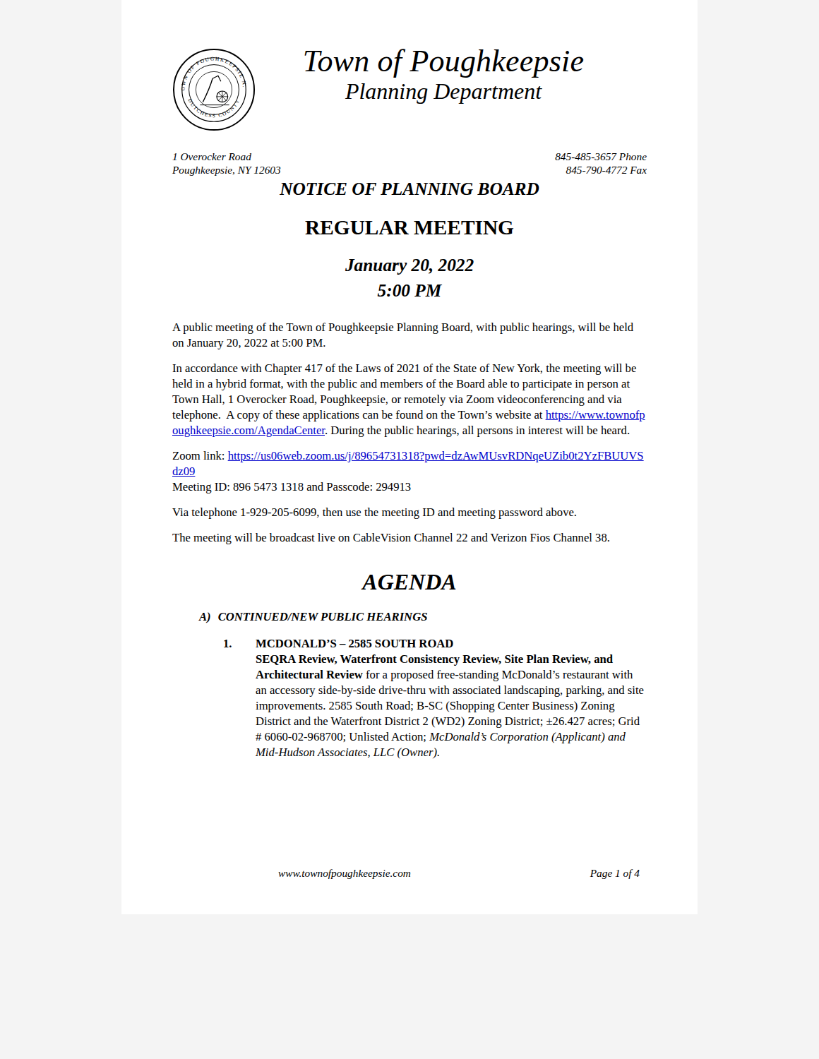TOWN OF POUGHKEEPSIE N.Y. DUTCHESS COUNTY
Town of Poughkeepsie
Planning Department
1 Overocker Road
Poughkeepsie, NY 12603
845-485-3657 Phone
845-790-4772 Fax
NOTICE OF PLANNING BOARD
REGULAR MEETING
January 20, 2022
5:00 PM
A public meeting of the Town of Poughkeepsie Planning Board, with public hearings, will be held on January 20, 2022 at 5:00 PM.
In accordance with Chapter 417 of the Laws of 2021 of the State of New York, the meeting will be held in a hybrid format, with the public and members of the Board able to participate in person at Town Hall, 1 Overocker Road, Poughkeepsie, or remotely via Zoom videoconferencing and via telephone. A copy of these applications can be found on the Town’s website at https://www.townofpoughkeepsie.com/AgendaCenter. During the public hearings, all persons in interest will be heard.
Zoom link: https://us06web.zoom.us/j/89654731318?pwd=dzAwMUsvRDNqeUZib0t2YzFBUUVSdz09
Meeting ID: 896 5473 1318 and Passcode: 294913
Via telephone 1-929-205-6099, then use the meeting ID and meeting password above.
The meeting will be broadcast live on CableVision Channel 22 and Verizon Fios Channel 38.
AGENDA
A) CONTINUED/NEW PUBLIC HEARINGS
1.
MCDONALD’S – 2585 SOUTH ROAD
SEQRA Review, Waterfront Consistency Review, Site Plan Review, and Architectural Review for a proposed free-standing McDonald’s restaurant with an accessory side-by-side drive-thru with associated landscaping, parking, and site improvements. 2585 South Road; B-SC (Shopping Center Business) Zoning District and the Waterfront District 2 (WD2) Zoning District; ±26.427 acres; Grid # 6060-02-968700; Unlisted Action; McDonald’s Corporation (Applicant) and Mid-Hudson Associates, LLC (Owner).
www.townofpoughkeepsie.com
Page 1 of 4